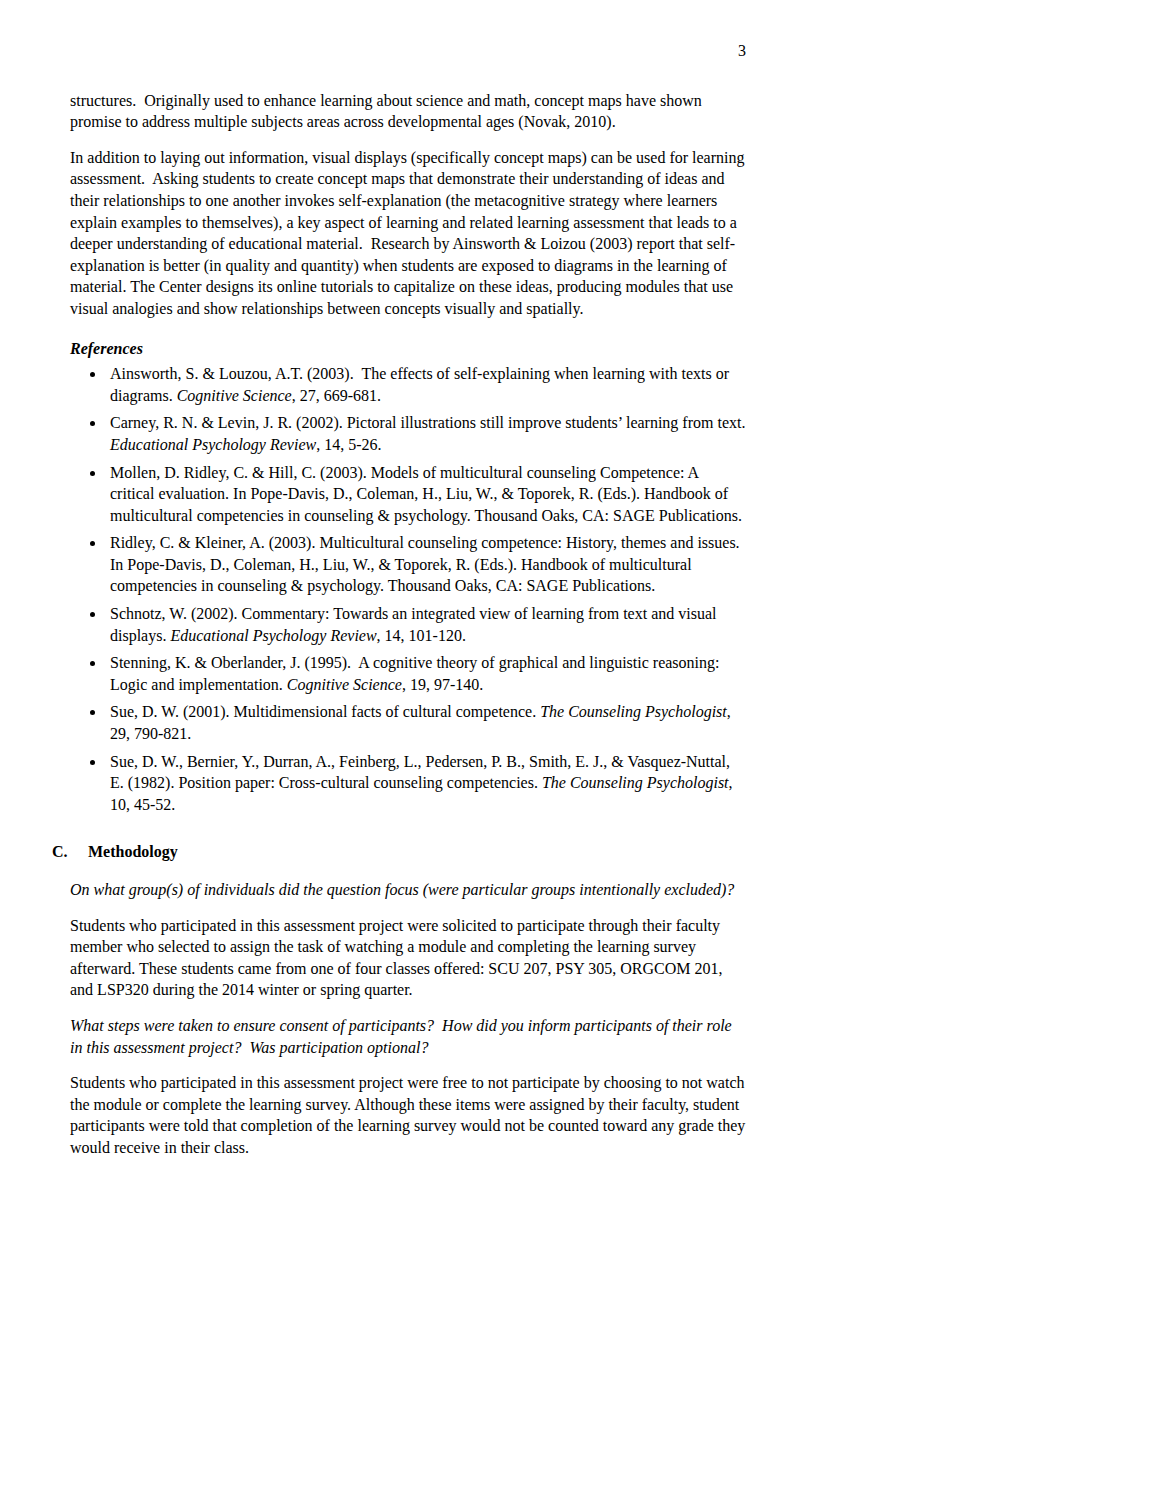3
structures. Originally used to enhance learning about science and math, concept maps have shown promise to address multiple subjects areas across developmental ages (Novak, 2010).
In addition to laying out information, visual displays (specifically concept maps) can be used for learning assessment. Asking students to create concept maps that demonstrate their understanding of ideas and their relationships to one another invokes self-explanation (the metacognitive strategy where learners explain examples to themselves), a key aspect of learning and related learning assessment that leads to a deeper understanding of educational material. Research by Ainsworth & Loizou (2003) report that self-explanation is better (in quality and quantity) when students are exposed to diagrams in the learning of material. The Center designs its online tutorials to capitalize on these ideas, producing modules that use visual analogies and show relationships between concepts visually and spatially.
References
Ainsworth, S. & Louzou, A.T. (2003). The effects of self-explaining when learning with texts or diagrams. Cognitive Science, 27, 669-681.
Carney, R. N. & Levin, J. R. (2002). Pictoral illustrations still improve students’ learning from text. Educational Psychology Review, 14, 5-26.
Mollen, D. Ridley, C. & Hill, C. (2003). Models of multicultural counseling Competence: A critical evaluation. In Pope-Davis, D., Coleman, H., Liu, W., & Toporek, R. (Eds.). Handbook of multicultural competencies in counseling & psychology. Thousand Oaks, CA: SAGE Publications.
Ridley, C. & Kleiner, A. (2003). Multicultural counseling competence: History, themes and issues. In Pope-Davis, D., Coleman, H., Liu, W., & Toporek, R. (Eds.). Handbook of multicultural competencies in counseling & psychology. Thousand Oaks, CA: SAGE Publications.
Schnotz, W. (2002). Commentary: Towards an integrated view of learning from text and visual displays. Educational Psychology Review, 14, 101-120.
Stenning, K. & Oberlander, J. (1995). A cognitive theory of graphical and linguistic reasoning: Logic and implementation. Cognitive Science, 19, 97-140.
Sue, D. W. (2001). Multidimensional facts of cultural competence. The Counseling Psychologist, 29, 790-821.
Sue, D. W., Bernier, Y., Durran, A., Feinberg, L., Pedersen, P. B., Smith, E. J., & Vasquez-Nuttal, E. (1982). Position paper: Cross-cultural counseling competencies. The Counseling Psychologist, 10, 45-52.
C. Methodology
On what group(s) of individuals did the question focus (were particular groups intentionally excluded)?
Students who participated in this assessment project were solicited to participate through their faculty member who selected to assign the task of watching a module and completing the learning survey afterward. These students came from one of four classes offered: SCU 207, PSY 305, ORGCOM 201, and LSP320 during the 2014 winter or spring quarter.
What steps were taken to ensure consent of participants? How did you inform participants of their role in this assessment project? Was participation optional?
Students who participated in this assessment project were free to not participate by choosing to not watch the module or complete the learning survey. Although these items were assigned by their faculty, student participants were told that completion of the learning survey would not be counted toward any grade they would receive in their class.